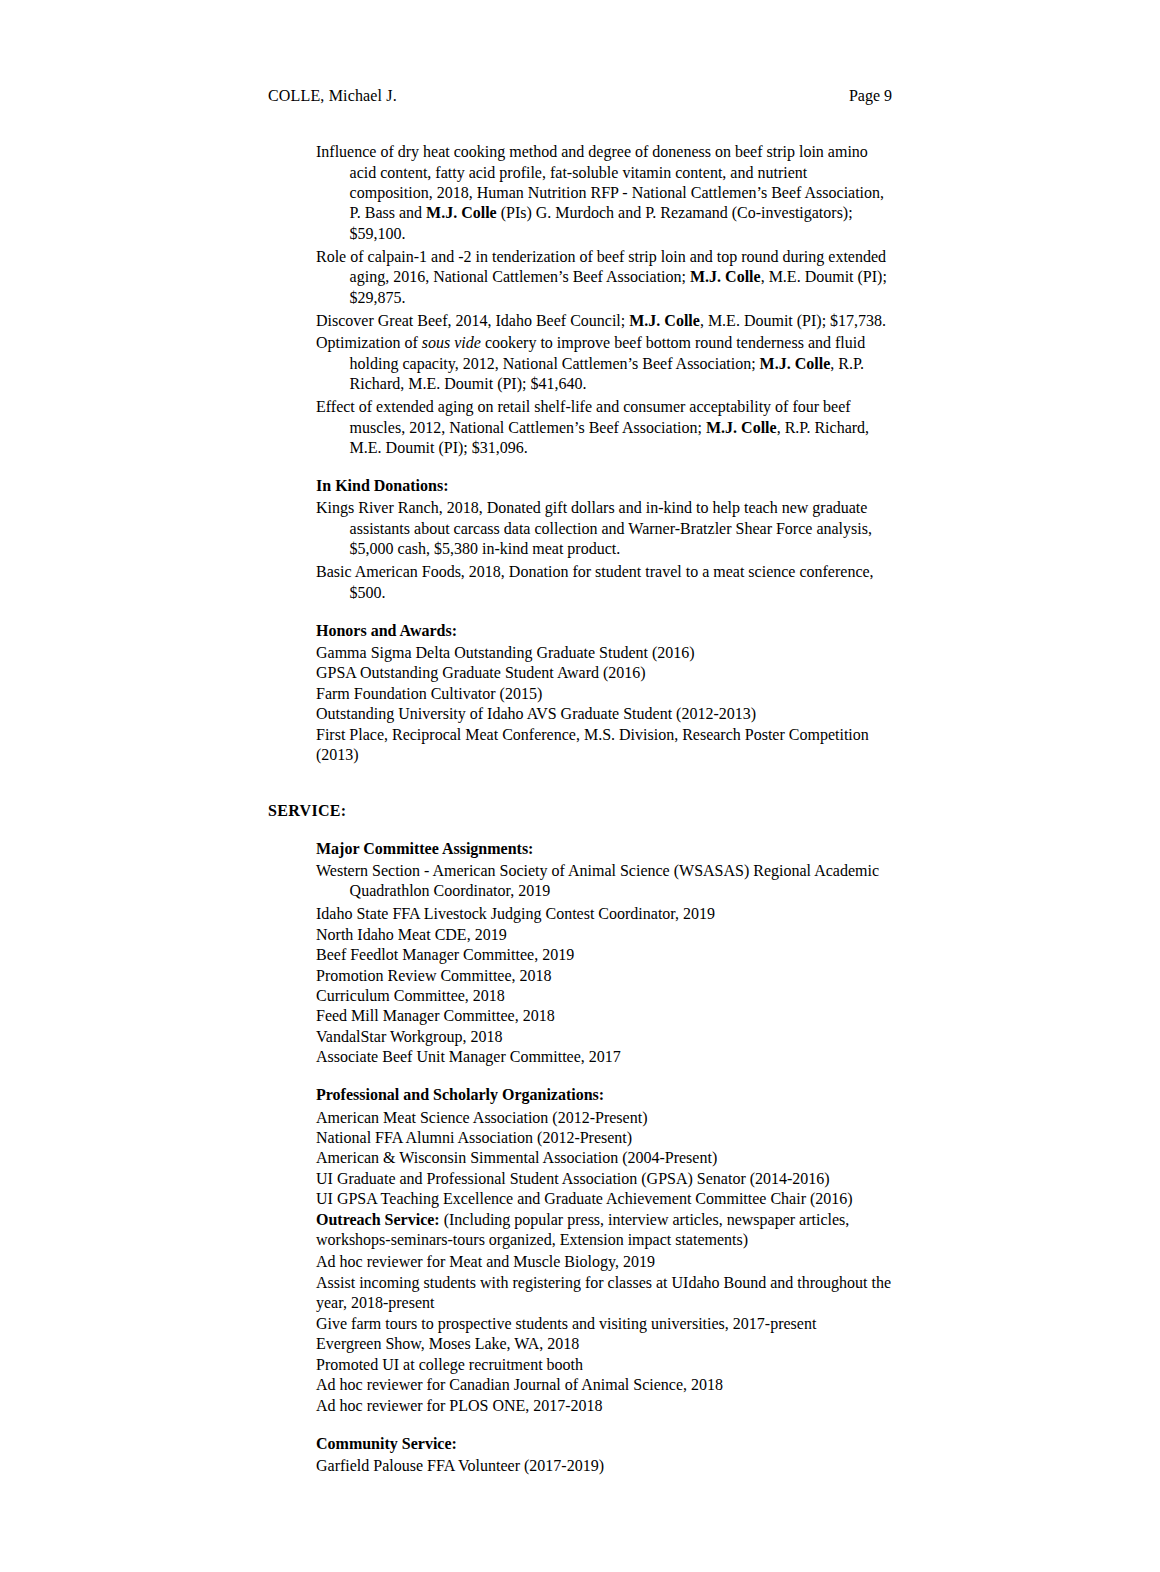COLLE, Michael J.
Page 9
Influence of dry heat cooking method and degree of doneness on beef strip loin amino acid content, fatty acid profile, fat-soluble vitamin content, and nutrient composition, 2018, Human Nutrition RFP - National Cattlemen’s Beef Association, P. Bass and M.J. Colle (PIs) G. Murdoch and P. Rezamand (Co-investigators); $59,100.
Role of calpain-1 and -2 in tenderization of beef strip loin and top round during extended aging, 2016, National Cattlemen’s Beef Association; M.J. Colle, M.E. Doumit (PI); $29,875.
Discover Great Beef, 2014, Idaho Beef Council; M.J. Colle, M.E. Doumit (PI); $17,738.
Optimization of sous vide cookery to improve beef bottom round tenderness and fluid holding capacity, 2012, National Cattlemen’s Beef Association; M.J. Colle, R.P. Richard, M.E. Doumit (PI); $41,640.
Effect of extended aging on retail shelf-life and consumer acceptability of four beef muscles, 2012, National Cattlemen’s Beef Association; M.J. Colle, R.P. Richard, M.E. Doumit (PI); $31,096.
In Kind Donations:
Kings River Ranch, 2018, Donated gift dollars and in-kind to help teach new graduate assistants about carcass data collection and Warner-Bratzler Shear Force analysis, $5,000 cash, $5,380 in-kind meat product.
Basic American Foods, 2018, Donation for student travel to a meat science conference, $500.
Honors and Awards:
Gamma Sigma Delta Outstanding Graduate Student (2016)
GPSA Outstanding Graduate Student Award (2016)
Farm Foundation Cultivator (2015)
Outstanding University of Idaho AVS Graduate Student (2012-2013)
First Place, Reciprocal Meat Conference, M.S. Division, Research Poster Competition (2013)
SERVICE:
Major Committee Assignments:
Western Section - American Society of Animal Science (WSASAS) Regional Academic Quadrathlon Coordinator, 2019
Idaho State FFA Livestock Judging Contest Coordinator, 2019
North Idaho Meat CDE, 2019
Beef Feedlot Manager Committee, 2019
Promotion Review Committee, 2018
Curriculum Committee, 2018
Feed Mill Manager Committee, 2018
VandalStar Workgroup, 2018
Associate Beef Unit Manager Committee, 2017
Professional and Scholarly Organizations:
American Meat Science Association (2012-Present)
National FFA Alumni Association (2012-Present)
American & Wisconsin Simmental Association (2004-Present)
UI Graduate and Professional Student Association (GPSA) Senator (2014-2016)
UI GPSA Teaching Excellence and Graduate Achievement Committee Chair (2016)
Outreach Service: (Including popular press, interview articles, newspaper articles, workshops-seminars-tours organized, Extension impact statements)
Ad hoc reviewer for Meat and Muscle Biology, 2019
Assist incoming students with registering for classes at UIdaho Bound and throughout the year, 2018-present
Give farm tours to prospective students and visiting universities, 2017-present
Evergreen Show, Moses Lake, WA, 2018
Promoted UI at college recruitment booth
Ad hoc reviewer for Canadian Journal of Animal Science, 2018
Ad hoc reviewer for PLOS ONE, 2017-2018
Community Service:
Garfield Palouse FFA Volunteer (2017-2019)